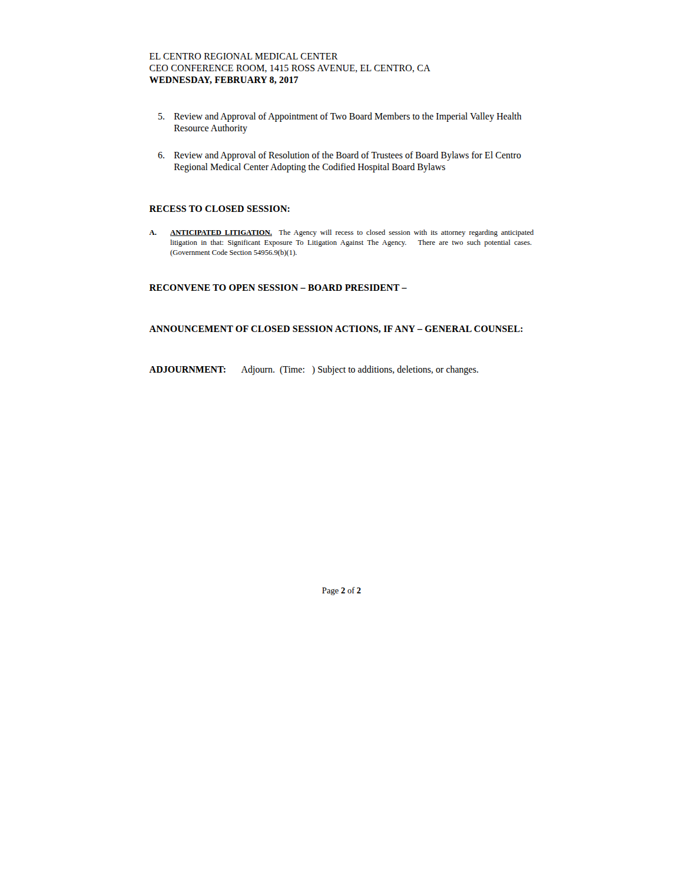EL CENTRO REGIONAL MEDICAL CENTER
CEO CONFERENCE ROOM, 1415 ROSS AVENUE, EL CENTRO, CA
WEDNESDAY, FEBRUARY 8, 2017
5. Review and Approval of Appointment of Two Board Members to the Imperial Valley Health Resource Authority
6. Review and Approval of Resolution of the Board of Trustees of Board Bylaws for El Centro Regional Medical Center Adopting the Codified Hospital Board Bylaws
RECESS TO CLOSED SESSION:
A.
ANTICIPATED LITIGATION. The Agency will recess to closed session with its attorney regarding anticipated litigation in that: Significant Exposure To Litigation Against The Agency. There are two such potential cases. (Government Code Section 54956.9(b)(1).
RECONVENE TO OPEN SESSION – BOARD PRESIDENT –
ANNOUNCEMENT OF CLOSED SESSION ACTIONS, IF ANY – GENERAL COUNSEL:
ADJOURNMENT: Adjourn. (Time: ) Subject to additions, deletions, or changes.
Page 2 of 2